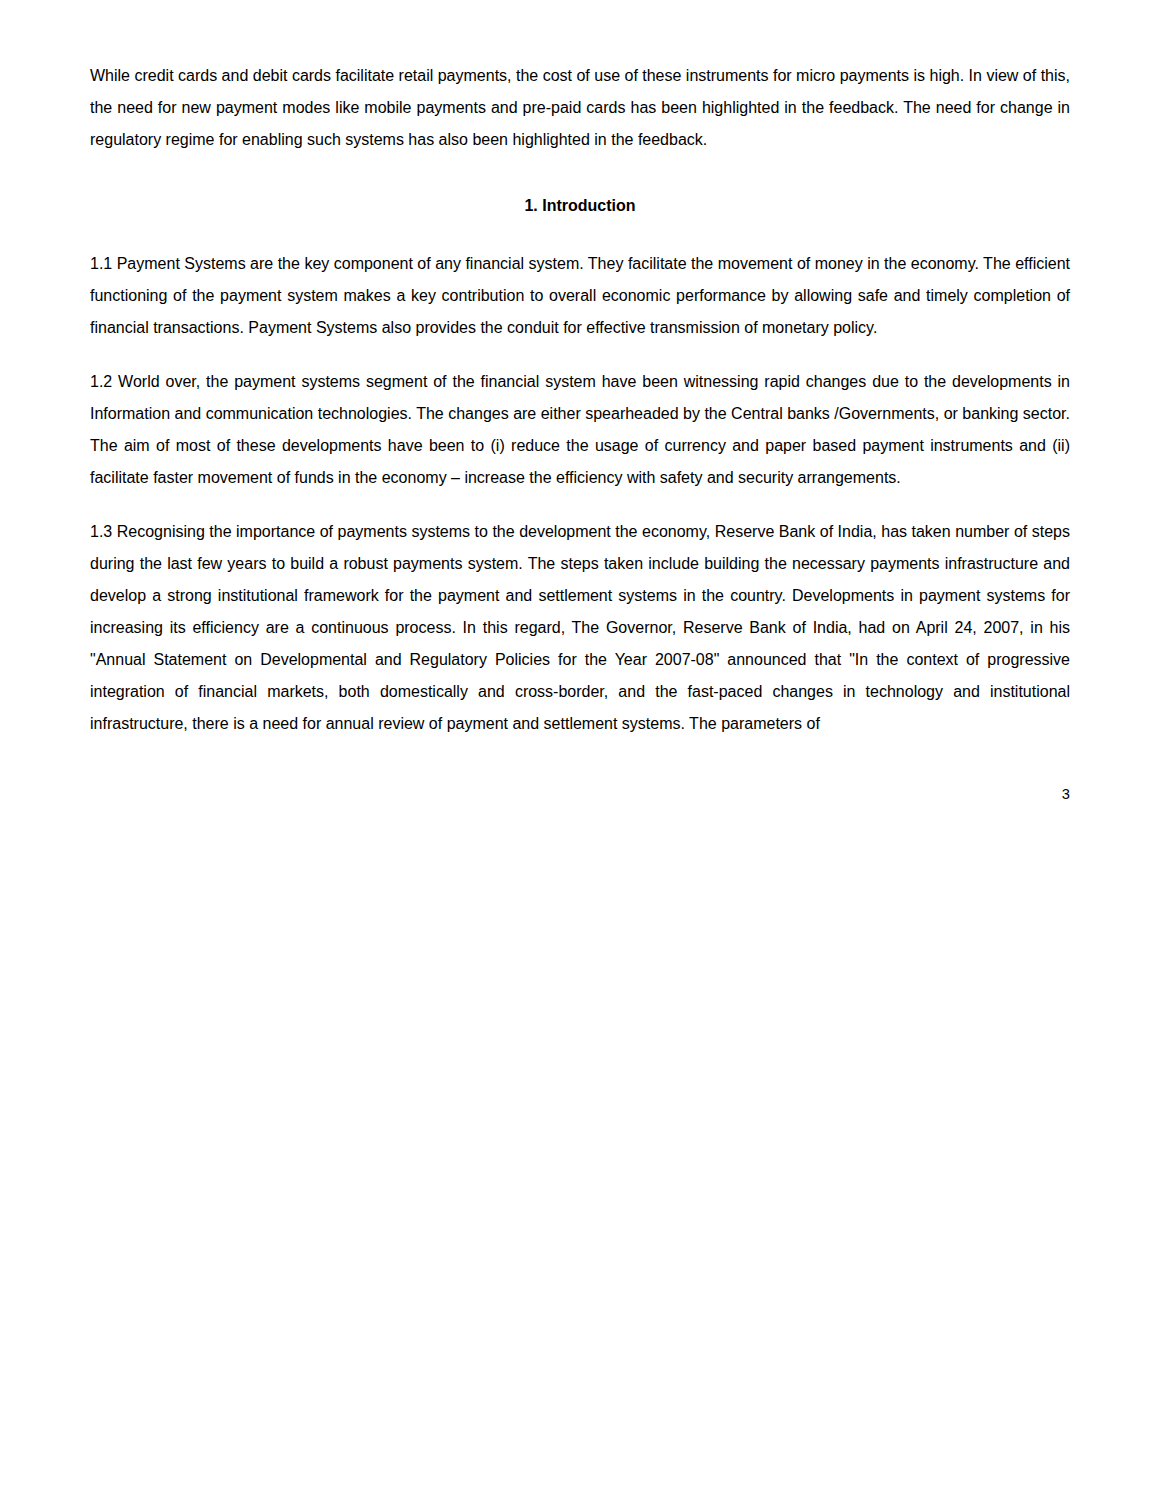While credit cards and debit cards facilitate retail payments, the cost of use of these instruments for micro payments is high. In view of this, the need for new payment modes like mobile payments and pre-paid cards has been highlighted in the feedback. The need for change in regulatory regime for enabling such systems has also been highlighted in the feedback.
1. Introduction
1.1 Payment Systems are the key component of any financial system. They facilitate the movement of money in the economy. The efficient functioning of the payment system makes a key contribution to overall economic performance by allowing safe and timely completion of financial transactions. Payment Systems also provides the conduit for effective transmission of monetary policy.
1.2 World over, the payment systems segment of the financial system have been witnessing rapid changes due to the developments in Information and communication technologies. The changes are either spearheaded by the Central banks /Governments, or banking sector. The aim of most of these developments have been to (i) reduce the usage of currency and paper based payment instruments and (ii) facilitate faster movement of funds in the economy – increase the efficiency with safety and security arrangements.
1.3 Recognising the importance of payments systems to the development the economy, Reserve Bank of India, has taken number of steps during the last few years to build a robust payments system. The steps taken include building the necessary payments infrastructure and develop a strong institutional framework for the payment and settlement systems in the country. Developments in payment systems for increasing its efficiency are a continuous process. In this regard, The Governor, Reserve Bank of India, had on April 24, 2007, in his "Annual Statement on Developmental and Regulatory Policies for the Year 2007-08" announced that "In the context of progressive integration of financial markets, both domestically and cross-border, and the fast-paced changes in technology and institutional infrastructure, there is a need for annual review of payment and settlement systems. The parameters of
3